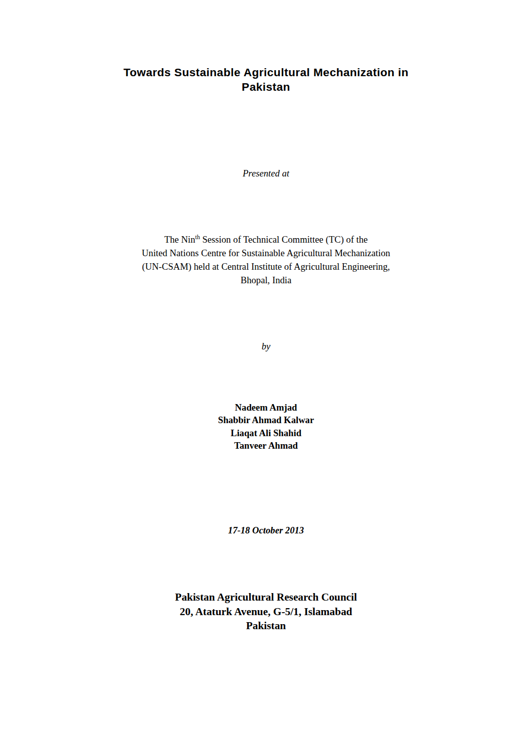Towards Sustainable Agricultural Mechanization in Pakistan
Presented at
The Ninth Session of Technical Committee (TC) of the
United Nations Centre for Sustainable Agricultural Mechanization
(UN-CSAM) held at Central Institute of Agricultural Engineering,
Bhopal, India
by
Nadeem Amjad
Shabbir Ahmad Kalwar
Liaqat Ali Shahid
Tanveer Ahmad
17-18 October 2013
Pakistan Agricultural Research Council
20, Ataturk Avenue, G-5/1, Islamabad
Pakistan